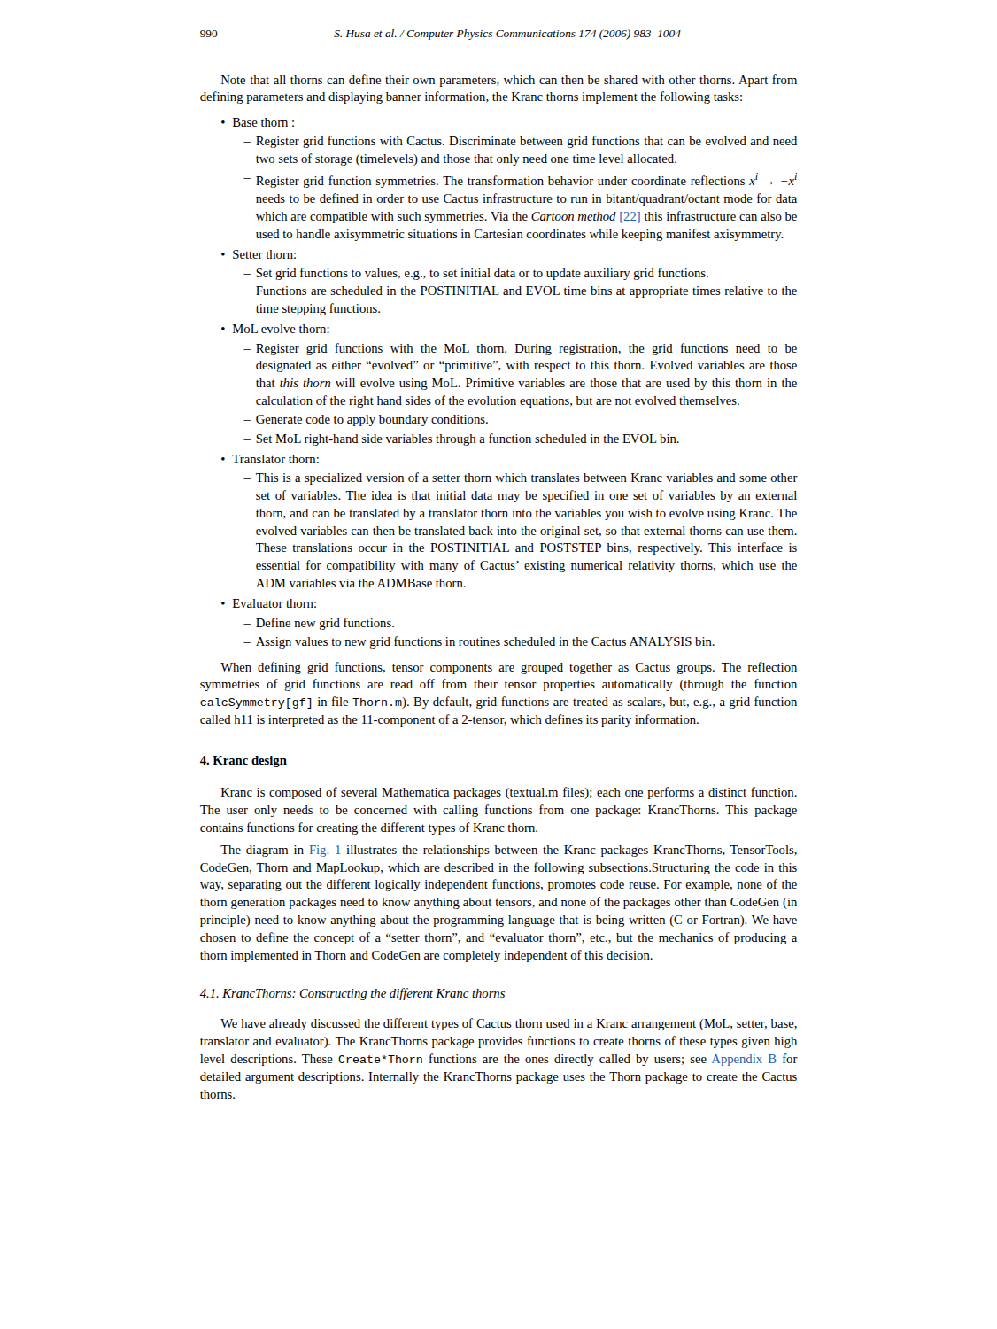990 S. Husa et al. / Computer Physics Communications 174 (2006) 983–1004
Note that all thorns can define their own parameters, which can then be shared with other thorns. Apart from defining parameters and displaying banner information, the Kranc thorns implement the following tasks:
Base thorn :
Register grid functions with Cactus. Discriminate between grid functions that can be evolved and need two sets of storage (timelevels) and those that only need one time level allocated.
Register grid function symmetries. The transformation behavior under coordinate reflections xi → −xi needs to be defined in order to use Cactus infrastructure to run in bitant/quadrant/octant mode for data which are compatible with such symmetries. Via the Cartoon method [22] this infrastructure can also be used to handle axisymmetric situations in Cartesian coordinates while keeping manifest axisymmetry.
Setter thorn:
Set grid functions to values, e.g., to set initial data or to update auxiliary grid functions.
Functions are scheduled in the POSTINITIAL and EVOL time bins at appropriate times relative to the time stepping functions.
MoL evolve thorn:
Register grid functions with the MoL thorn. During registration, the grid functions need to be designated as either “evolved” or “primitive”, with respect to this thorn. Evolved variables are those that this thorn will evolve using MoL. Primitive variables are those that are used by this thorn in the calculation of the right hand sides of the evolution equations, but are not evolved themselves.
Generate code to apply boundary conditions.
Set MoL right-hand side variables through a function scheduled in the EVOL bin.
Translator thorn:
This is a specialized version of a setter thorn which translates between Kranc variables and some other set of variables. The idea is that initial data may be specified in one set of variables by an external thorn, and can be translated by a translator thorn into the variables you wish to evolve using Kranc. The evolved variables can then be translated back into the original set, so that external thorns can use them. These translations occur in the POSTINITIAL and POSTSTEP bins, respectively. This interface is essential for compatibility with many of Cactus’ existing numerical relativity thorns, which use the ADM variables via the ADMBase thorn.
Evaluator thorn:
Define new grid functions.
Assign values to new grid functions in routines scheduled in the Cactus ANALYSIS bin.
When defining grid functions, tensor components are grouped together as Cactus groups. The reflection symmetries of grid functions are read off from their tensor properties automatically (through the function calcSymmetry[gf] in file Thorn.m). By default, grid functions are treated as scalars, but, e.g., a grid function called h11 is interpreted as the 11-component of a 2-tensor, which defines its parity information.
4. Kranc design
Kranc is composed of several Mathematica packages (textual.m files); each one performs a distinct function. The user only needs to be concerned with calling functions from one package: KrancThorns. This package contains functions for creating the different types of Kranc thorn.
The diagram in Fig. 1 illustrates the relationships between the Kranc packages KrancThorns, TensorTools, CodeGen, Thorn and MapLookup, which are described in the following subsections.Structuring the code in this way, separating out the different logically independent functions, promotes code reuse. For example, none of the thorn generation packages need to know anything about tensors, and none of the packages other than CodeGen (in principle) need to know anything about the programming language that is being written (C or Fortran). We have chosen to define the concept of a “setter thorn”, and “evaluator thorn”, etc., but the mechanics of producing a thorn implemented in Thorn and CodeGen are completely independent of this decision.
4.1. KrancThorns: Constructing the different Kranc thorns
We have already discussed the different types of Cactus thorn used in a Kranc arrangement (MoL, setter, base, translator and evaluator). The KrancThorns package provides functions to create thorns of these types given high level descriptions. These Create*Thorn functions are the ones directly called by users; see Appendix B for detailed argument descriptions. Internally the KrancThorns package uses the Thorn package to create the Cactus thorns.